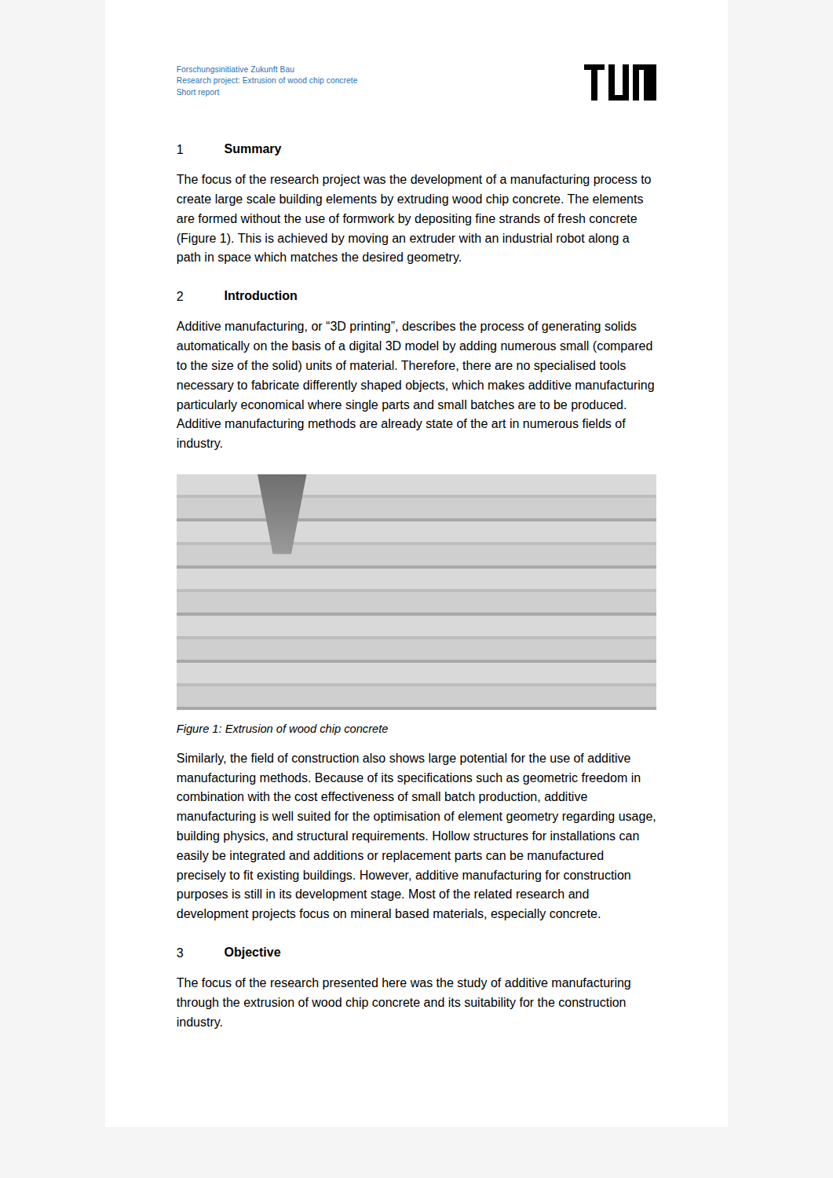Forschungsinitiative Zukunft Bau
Research project: Extrusion of wood chip concrete
Short report
1
Summary
The focus of the research project was the development of a manufacturing process to create large scale building elements by extruding wood chip concrete. The elements are formed without the use of formwork by depositing fine strands of fresh concrete (Figure 1). This is achieved by moving an extruder with an industrial robot along a path in space which matches the desired geometry.
2
Introduction
Additive manufacturing, or “3D printing”, describes the process of generating solids automatically on the basis of a digital 3D model by adding numerous small (compared to the size of the solid) units of material. Therefore, there are no specialised tools necessary to fabricate differently shaped objects, which makes additive manufacturing particularly economical where single parts and small batches are to be produced. Additive manufacturing methods are already state of the art in numerous fields of industry.
Figure 1: Extrusion of wood chip concrete
Similarly, the field of construction also shows large potential for the use of additive manufacturing methods. Because of its specifications such as geometric freedom in combination with the cost effectiveness of small batch production, additive manufacturing is well suited for the optimisation of element geometry regarding usage, building physics, and structural requirements. Hollow structures for installations can easily be integrated and additions or replacement parts can be manufactured precisely to fit existing buildings. However, additive manufacturing for construction purposes is still in its development stage. Most of the related research and development projects focus on mineral based materials, especially concrete.
3
Objective
The focus of the research presented here was the study of additive manufacturing through the extrusion of wood chip concrete and its suitability for the construction industry.